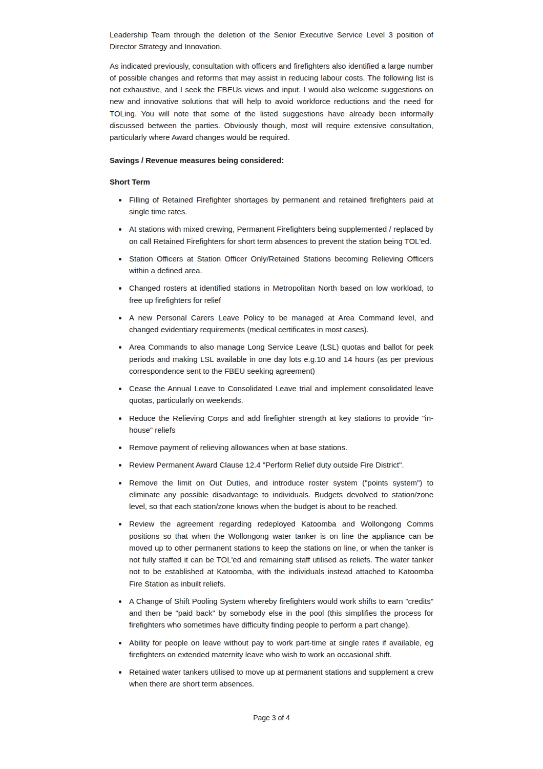Leadership Team through the deletion of the Senior Executive Service Level 3 position of Director Strategy and Innovation.
As indicated previously, consultation with officers and firefighters also identified a large number of possible changes and reforms that may assist in reducing labour costs. The following list is not exhaustive, and I seek the FBEUs views and input. I would also welcome suggestions on new and innovative solutions that will help to avoid workforce reductions and the need for TOLing. You will note that some of the listed suggestions have already been informally discussed between the parties. Obviously though, most will require extensive consultation, particularly where Award changes would be required.
Savings / Revenue measures being considered:
Short Term
Filling of Retained Firefighter shortages by permanent and retained firefighters paid at single time rates.
At stations with mixed crewing, Permanent Firefighters being supplemented / replaced by on call Retained Firefighters for short term absences to prevent the station being TOL'ed.
Station Officers at Station Officer Only/Retained Stations becoming Relieving Officers within a defined area.
Changed rosters at identified stations in Metropolitan North based on low workload, to free up firefighters for relief
A new Personal Carers Leave Policy to be managed at Area Command level, and changed evidentiary requirements (medical certificates in most cases).
Area Commands to also manage Long Service Leave (LSL) quotas and ballot for peek periods and making LSL available in one day lots e.g.10 and 14 hours (as per previous correspondence sent to the FBEU seeking agreement)
Cease the Annual Leave to Consolidated Leave trial and implement consolidated leave quotas, particularly on weekends.
Reduce the Relieving Corps and add firefighter strength at key stations to provide "in-house" reliefs
Remove payment of relieving allowances when at base stations.
Review Permanent Award Clause 12.4 "Perform Relief duty outside Fire District".
Remove the limit on Out Duties, and introduce roster system ("points system") to eliminate any possible disadvantage to individuals. Budgets devolved to station/zone level, so that each station/zone knows when the budget is about to be reached.
Review the agreement regarding redeployed Katoomba and Wollongong Comms positions so that when the Wollongong water tanker is on line the appliance can be moved up to other permanent stations to keep the stations on line, or when the tanker is not fully staffed it can be TOL'ed and remaining staff utilised as reliefs. The water tanker not to be established at Katoomba, with the individuals instead attached to Katoomba Fire Station as inbuilt reliefs.
A Change of Shift Pooling System whereby firefighters would work shifts to earn "credits" and then be "paid back" by somebody else in the pool (this simplifies the process for firefighters who sometimes have difficulty finding people to perform a part change).
Ability for people on leave without pay to work part-time at single rates if available, eg firefighters on extended maternity leave who wish to work an occasional shift.
Retained water tankers utilised to move up at permanent stations and supplement a crew when there are short term absences.
Page 3 of 4